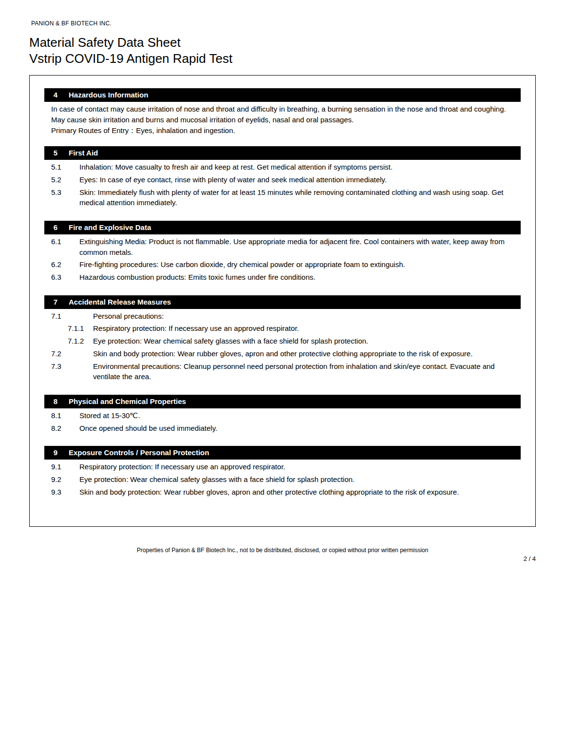PANION & BF BIOTECH INC.
Material Safety Data Sheet Vstrip COVID-19 Antigen Rapid Test
4 Hazardous Information
In case of contact may cause irritation of nose and throat and difficulty in breathing, a burning sensation in the nose and throat and coughing. May cause skin irritation and burns and mucosal irritation of eyelids, nasal and oral passages.
Primary Routes of Entry：Eyes, inhalation and ingestion.
5 First Aid
| 5.1 | Inhalation: Move casualty to fresh air and keep at rest. Get medical attention if symptoms persist. |
| 5.2 | Eyes: In case of eye contact, rinse with plenty of water and seek medical attention immediately. |
| 5.3 | Skin: Immediately flush with plenty of water for at least 15 minutes while removing contaminated clothing and wash using soap. Get medical attention immediately. |
6 Fire and Explosive Data
| 6.1 | Extinguishing Media: Product is not flammable. Use appropriate media for adjacent fire. Cool containers with water, keep away from common metals. |
| 6.2 | Fire-fighting procedures: Use carbon dioxide, dry chemical powder or appropriate foam to extinguish. |
| 6.3 | Hazardous combustion products: Emits toxic fumes under fire conditions. |
7 Accidental Release Measures
| 7.1 | Personal precautions: |
| 7.1.1 | Respiratory protection: If necessary use an approved respirator. |
| 7.1.2 | Eye protection: Wear chemical safety glasses with a face shield for splash protection. |
| 7.2 | Skin and body protection: Wear rubber gloves, apron and other protective clothing appropriate to the risk of exposure. |
| 7.3 | Environmental precautions: Cleanup personnel need personal protection from inhalation and skin/eye contact. Evacuate and ventilate the area. |
8 Physical and Chemical Properties
| 8.1 | Stored at 15-30℃. |
| 8.2 | Once opened should be used immediately. |
9 Exposure Controls / Personal Protection
| 9.1 | Respiratory protection: If necessary use an approved respirator. |
| 9.2 | Eye protection: Wear chemical safety glasses with a face shield for splash protection. |
| 9.3 | Skin and body protection: Wear rubber gloves, apron and other protective clothing appropriate to the risk of exposure. |
Properties of Panion & BF Biotech Inc., not to be distributed, disclosed, or copied without prior written permission 2 / 4